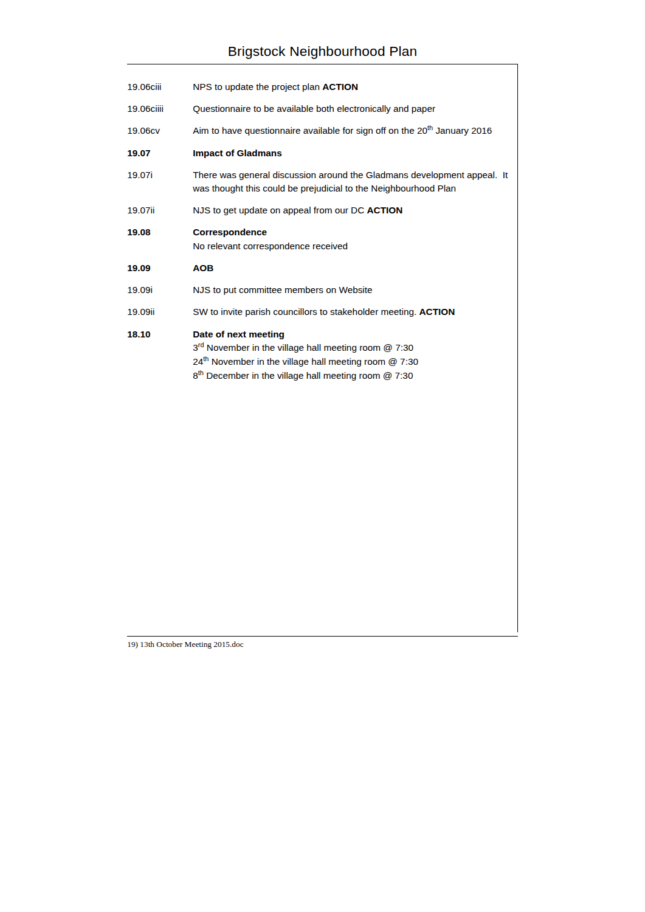Brigstock Neighbourhood Plan
| 19.06ciii | NPS to update the project plan ACTION |
| 19.06ciiii | Questionnaire to be available both electronically and paper |
| 19.06cv | Aim to have questionnaire available for sign off on the 20 th January 2016 |
| 19.07 | Impact of Gladmans |
| 19.07i | There was general discussion around the Gladmans development appeal. It was thought this could be prejudicial to the Neighbourhood Plan |
| 19.07ii | NJS to get update on appeal from our DC ACTION |
| 19.08 | Correspondence No relevant correspondence received |
| 19.09 | AOB |
| 19.09i | NJS to put committee members on Website |
| 19.09ii | SW to invite parish councillors to stakeholder meeting. ACTION |
| 18.10 | Date of next meeting 3 rd November in the village hall meeting room @ 7:30 24 th November in the village hall meeting room @ 7:30 8 th December in the village hall meeting room @ 7:30 |
19) 13th October Meeting 2015.doc